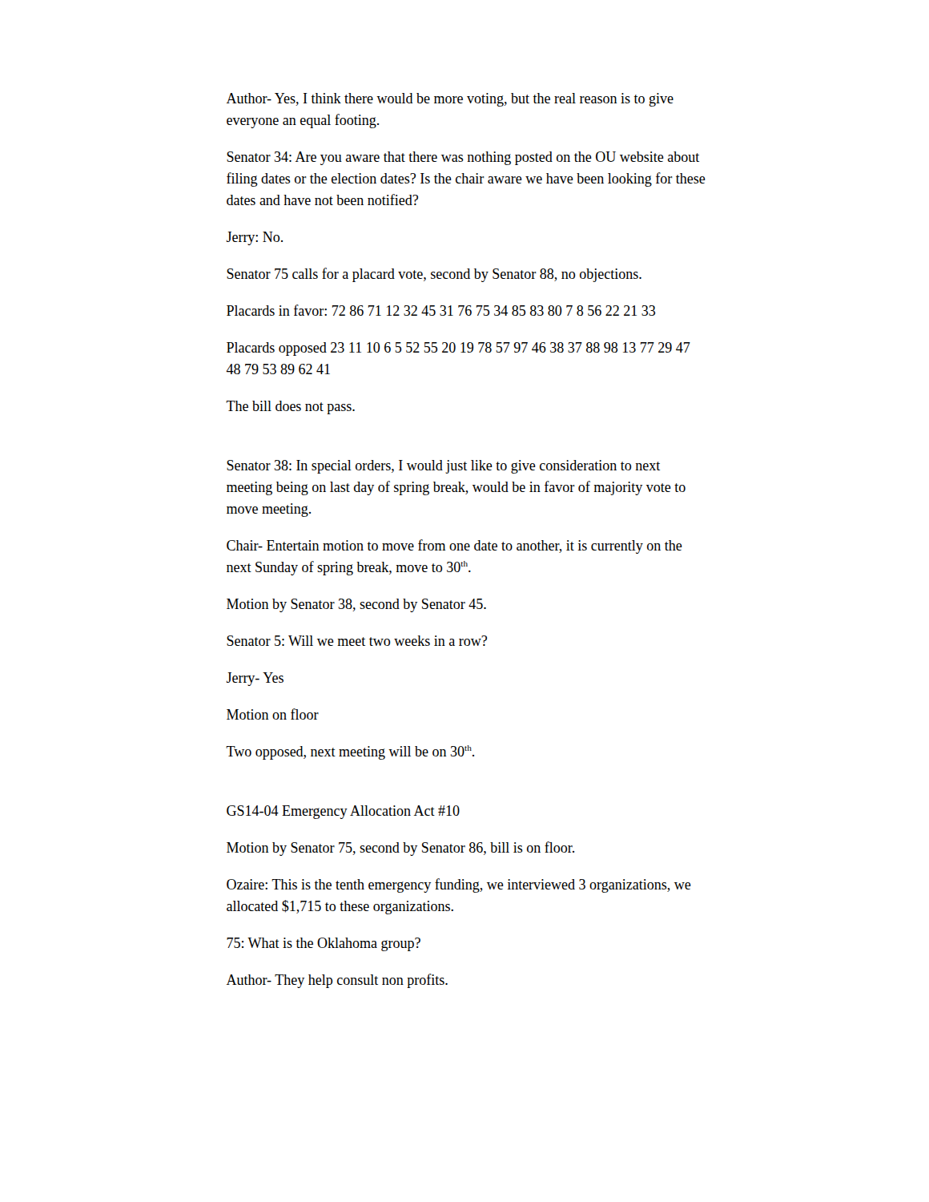Author- Yes, I think there would be more voting, but the real reason is to give everyone an equal footing.
Senator 34: Are you aware that there was nothing posted on the OU website about filing dates or the election dates? Is the chair aware we have been looking for these dates and have not been notified?
Jerry: No.
Senator 75 calls for a placard vote, second by Senator 88, no objections.
Placards in favor: 72 86 71 12 32 45 31 76 75 34 85 83 80 7 8 56 22 21 33
Placards opposed 23 11 10 6 5 52 55 20 19 78 57 97 46 38 37 88 98 13 77 29 47 48 79 53 89 62 41
The bill does not pass.
Senator 38: In special orders, I would just like to give consideration to next meeting being on last day of spring break, would be in favor of majority vote to move meeting.
Chair- Entertain motion to move from one date to another, it is currently on the next Sunday of spring break, move to 30th.
Motion by Senator 38, second by Senator 45.
Senator 5: Will we meet two weeks in a row?
Jerry- Yes
Motion on floor
Two opposed, next meeting will be on 30th.
GS14-04 Emergency Allocation Act #10
Motion by Senator 75, second by Senator 86, bill is on floor.
Ozaire: This is the tenth emergency funding, we interviewed 3 organizations, we allocated $1,715 to these organizations.
75: What is the Oklahoma group?
Author- They help consult non profits.